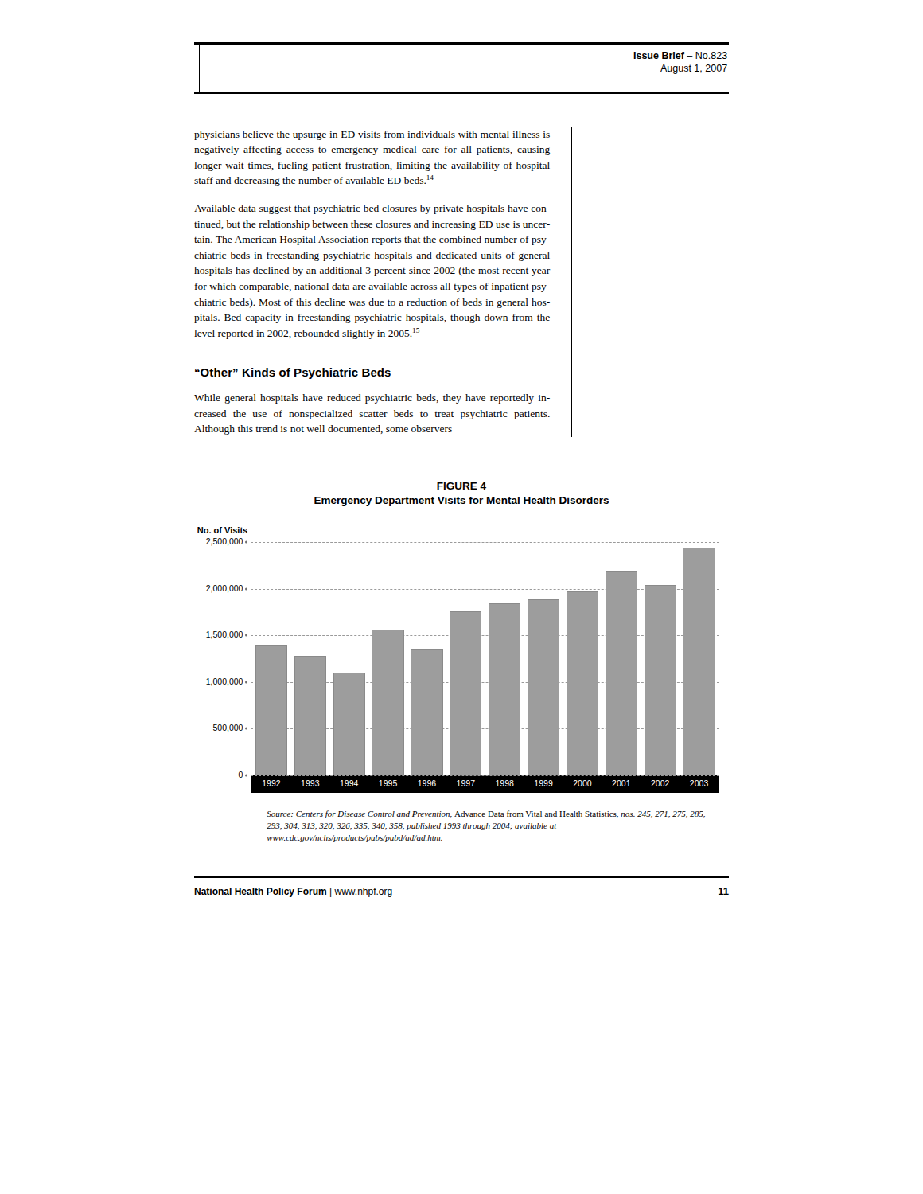Issue Brief – No.823
August 1, 2007
physicians believe the upsurge in ED visits from individuals with mental illness is negatively affecting access to emergency medical care for all patients, causing longer wait times, fueling patient frustration, limiting the availability of hospital staff and decreasing the number of available ED beds.14
Available data suggest that psychiatric bed closures by private hospitals have continued, but the relationship between these closures and increasing ED use is uncertain. The American Hospital Association reports that the combined number of psychiatric beds in freestanding psychiatric hospitals and dedicated units of general hospitals has declined by an additional 3 percent since 2002 (the most recent year for which comparable, national data are available across all types of inpatient psychiatric beds). Most of this decline was due to a reduction of beds in general hospitals. Bed capacity in freestanding psychiatric hospitals, though down from the level reported in 2002, rebounded slightly in 2005.15
“Other” Kinds of Psychiatric Beds
While general hospitals have reduced psychiatric beds, they have reportedly increased the use of nonspecialized scatter beds to treat psychiatric patients. Although this trend is not well documented, some observers
FIGURE 4
Emergency Department Visits for Mental Health Disorders
No. of Visits
2,500,000
2,000,000
1,500,000
1,000,000
500,000
0
1992 1993 1994 1995 1996 1997 1998 1999 2000 2001 2002 2003
Source: Centers for Disease Control and Prevention, Advance Data from Vital and Health Statistics, nos. 245, 271, 275, 285, 293, 304, 313, 320, 326, 335, 340, 358, published 1993 through 2004; available at www.cdc.gov/nchs/products/pubs/pubd/ad/ad.htm.
National Health Policy Forum | www.nhpf.org
11